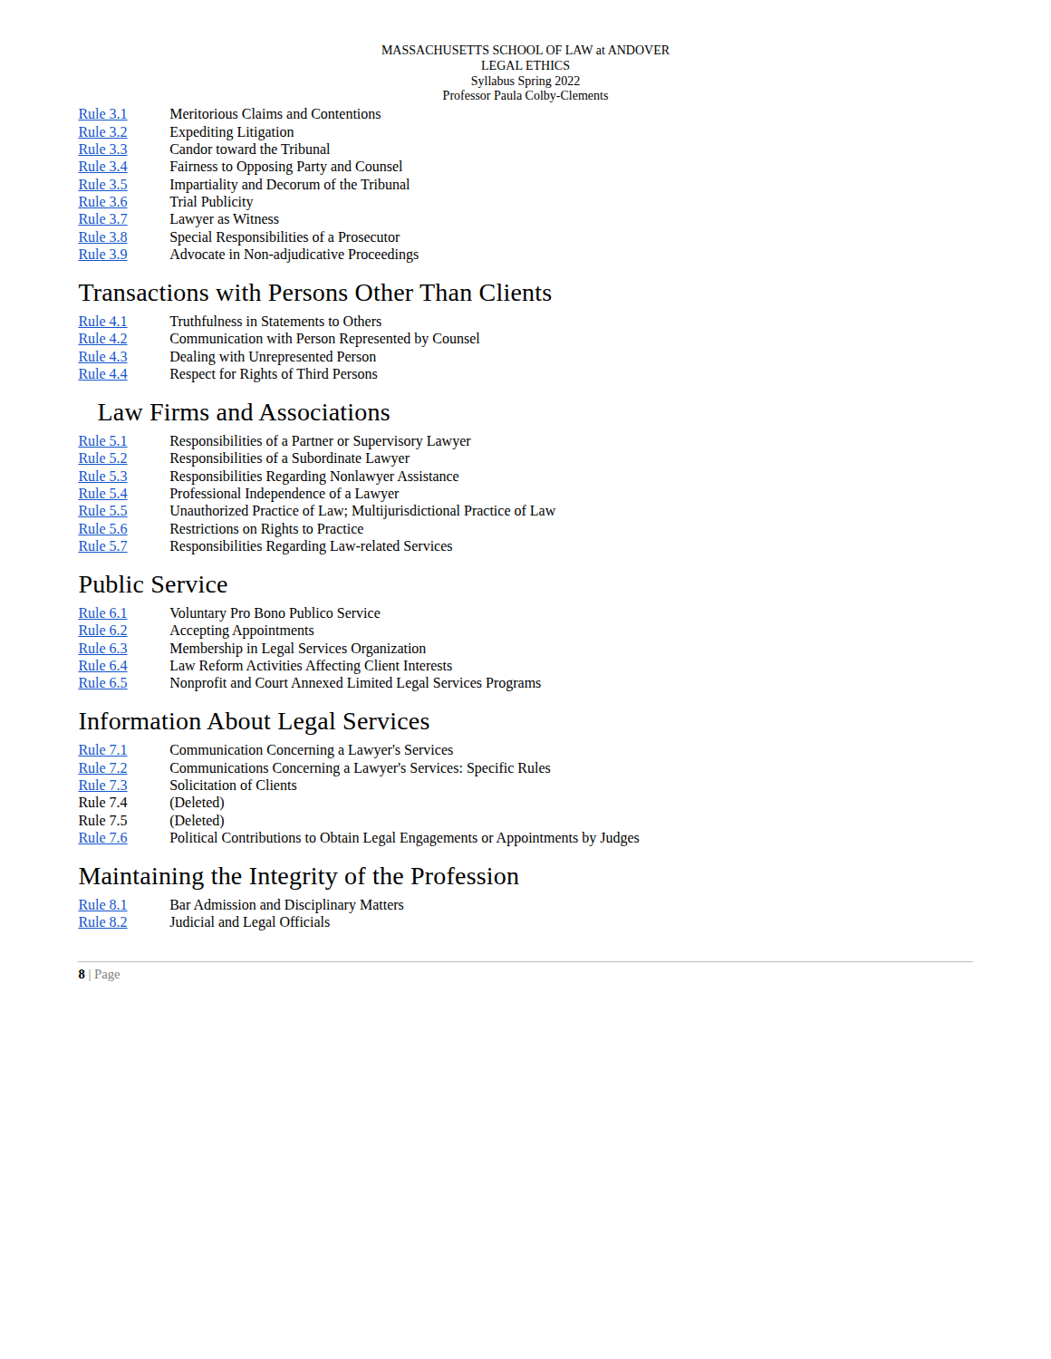MASSACHUSETTS SCHOOL OF LAW at ANDOVER
LEGAL ETHICS
Syllabus Spring 2022
Professor Paula Colby-Clements
| Rule 3.1 | Meritorious Claims and Contentions |
| Rule 3.2 | Expediting Litigation |
| Rule 3.3 | Candor toward the Tribunal |
| Rule 3.4 | Fairness to Opposing Party and Counsel |
| Rule 3.5 | Impartiality and Decorum of the Tribunal |
| Rule 3.6 | Trial Publicity |
| Rule 3.7 | Lawyer as Witness |
| Rule 3.8 | Special Responsibilities of a Prosecutor |
| Rule 3.9 | Advocate in Non-adjudicative Proceedings |
Transactions with Persons Other Than Clients
| Rule 4.1 | Truthfulness in Statements to Others |
| Rule 4.2 | Communication with Person Represented by Counsel |
| Rule 4.3 | Dealing with Unrepresented Person |
| Rule 4.4 | Respect for Rights of Third Persons |
Law Firms and Associations
| Rule 5.1 | Responsibilities of a Partner or Supervisory Lawyer |
| Rule 5.2 | Responsibilities of a Subordinate Lawyer |
| Rule 5.3 | Responsibilities Regarding Nonlawyer Assistance |
| Rule 5.4 | Professional Independence of a Lawyer |
| Rule 5.5 | Unauthorized Practice of Law; Multijurisdictional Practice of Law |
| Rule 5.6 | Restrictions on Rights to Practice |
| Rule 5.7 | Responsibilities Regarding Law-related Services |
Public Service
| Rule 6.1 | Voluntary Pro Bono Publico Service |
| Rule 6.2 | Accepting Appointments |
| Rule 6.3 | Membership in Legal Services Organization |
| Rule 6.4 | Law Reform Activities Affecting Client Interests |
| Rule 6.5 | Nonprofit and Court Annexed Limited Legal Services Programs |
Information About Legal Services
| Rule 7.1 | Communication Concerning a Lawyer's Services |
| Rule 7.2 | Communications Concerning a Lawyer's Services: Specific Rules |
| Rule 7.3 | Solicitation of Clients |
| Rule 7.4 | (Deleted) |
| Rule 7.5 | (Deleted) |
| Rule 7.6 | Political Contributions to Obtain Legal Engagements or Appointments by Judges |
Maintaining the Integrity of the Profession
| Rule 8.1 | Bar Admission and Disciplinary Matters |
| Rule 8.2 | Judicial and Legal Officials |
8 | Page